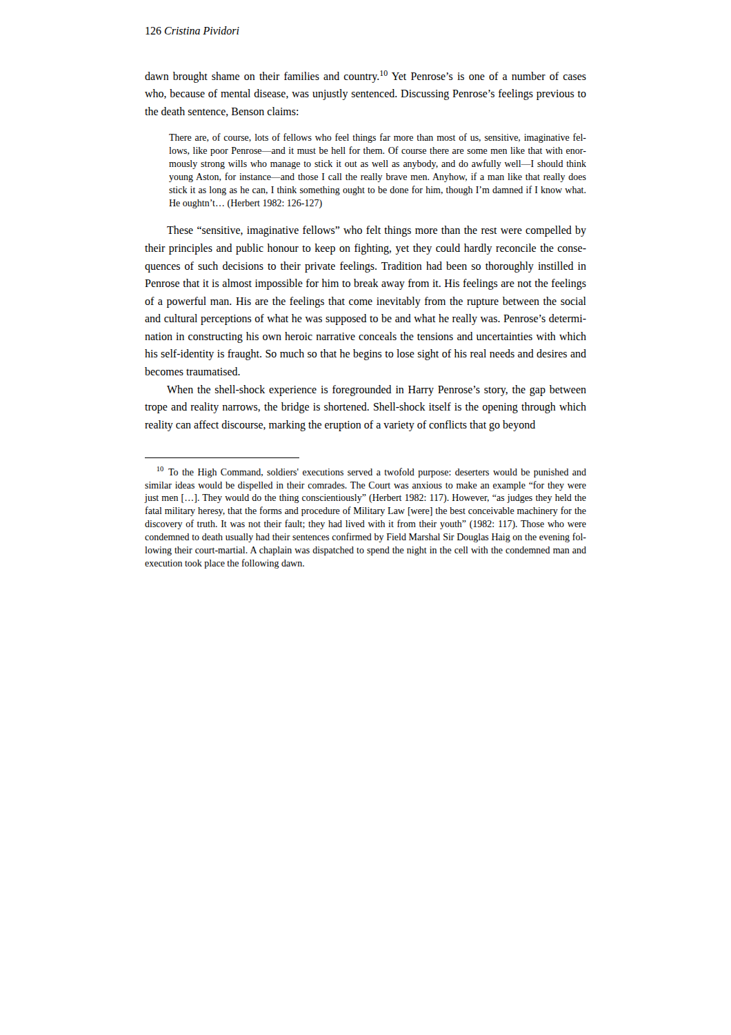126 Cristina Pividori
dawn brought shame on their families and country.10 Yet Penrose’s is one of a number of cases who, because of mental disease, was unjustly sentenced. Discussing Penrose’s feelings previous to the death sentence, Benson claims:
There are, of course, lots of fellows who feel things far more than most of us, sensitive, imaginative fellows, like poor Penrose—and it must be hell for them. Of course there are some men like that with enormously strong wills who manage to stick it out as well as anybody, and do awfully well—I should think young Aston, for instance—and those I call the really brave men. Anyhow, if a man like that really does stick it as long as he can, I think something ought to be done for him, though I’m damned if I know what. He oughtn’t… (Herbert 1982: 126-127)
These “sensitive, imaginative fellows” who felt things more than the rest were compelled by their principles and public honour to keep on fighting, yet they could hardly reconcile the consequences of such decisions to their private feelings. Tradition had been so thoroughly instilled in Penrose that it is almost impossible for him to break away from it. His feelings are not the feelings of a powerful man. His are the feelings that come inevitably from the rupture between the social and cultural perceptions of what he was supposed to be and what he really was. Penrose’s determination in constructing his own heroic narrative conceals the tensions and uncertainties with which his self-identity is fraught. So much so that he begins to lose sight of his real needs and desires and becomes traumatised.
When the shell-shock experience is foregrounded in Harry Penrose’s story, the gap between trope and reality narrows, the bridge is shortened. Shell-shock itself is the opening through which reality can affect discourse, marking the eruption of a variety of conflicts that go beyond
10 To the High Command, soldiers' executions served a twofold purpose: deserters would be punished and similar ideas would be dispelled in their comrades. The Court was anxious to make an example “for they were just men […]. They would do the thing conscientiously” (Herbert 1982: 117). However, “as judges they held the fatal military heresy, that the forms and procedure of Military Law [were] the best conceivable machinery for the discovery of truth. It was not their fault; they had lived with it from their youth” (1982: 117). Those who were condemned to death usually had their sentences confirmed by Field Marshal Sir Douglas Haig on the evening following their court-martial. A chaplain was dispatched to spend the night in the cell with the condemned man and execution took place the following dawn.